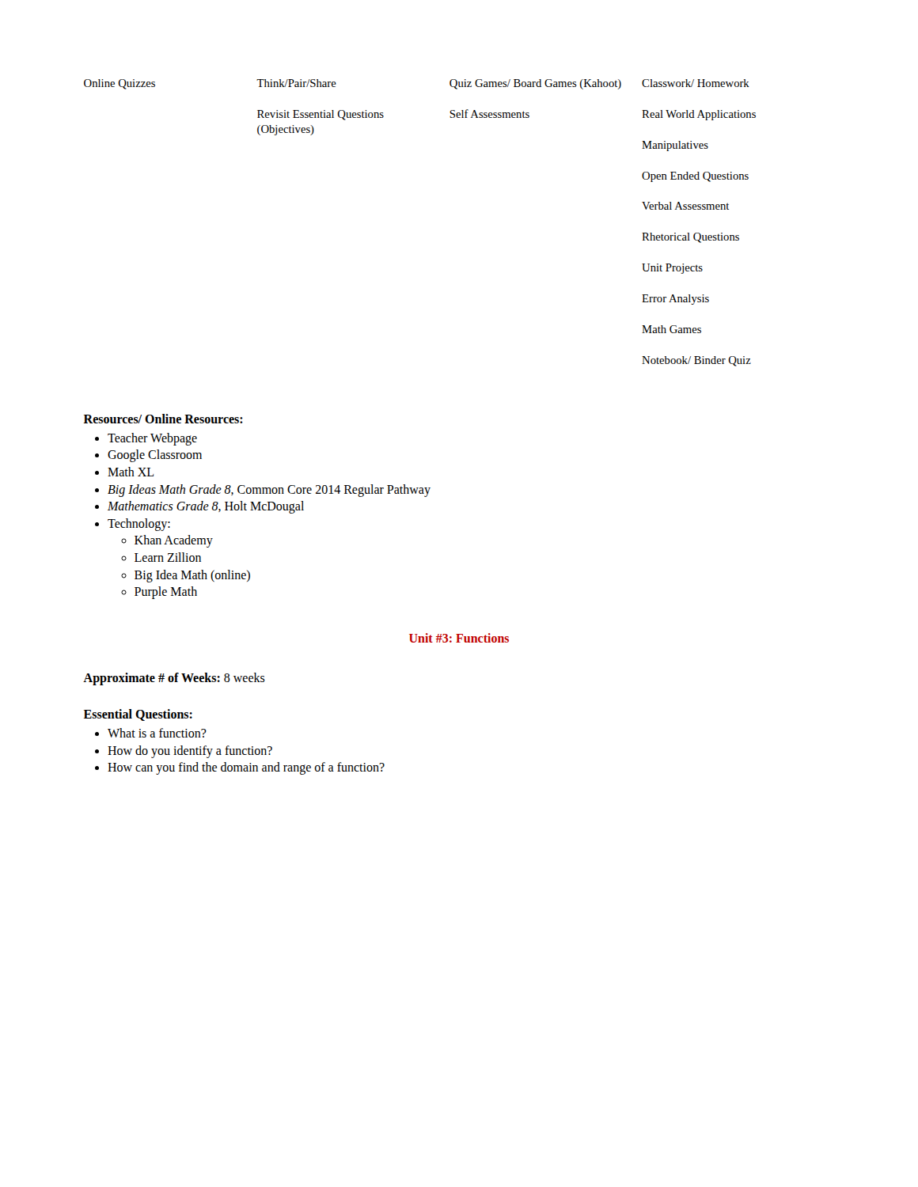| Online Quizzes | Think/Pair/Share Revisit Essential Questions (Objectives) | Quiz Games/ Board Games (Kahoot) Self Assessments | Classwork/ Homework Real World Applications Manipulatives Open Ended Questions Verbal Assessment Rhetorical Questions Unit Projects Error Analysis Math Games Notebook/ Binder Quiz |
Resources/ Online Resources:
Teacher Webpage
Google Classroom
Math XL
Big Ideas Math Grade 8, Common Core 2014 Regular Pathway
Mathematics Grade 8, Holt McDougal
Technology:
Khan Academy
Learn Zillion
Big Idea Math (online)
Purple Math
Unit #3: Functions
Approximate # of Weeks: 8 weeks
Essential Questions:
What is a function?
How do you identify a function?
How can you find the domain and range of a function?